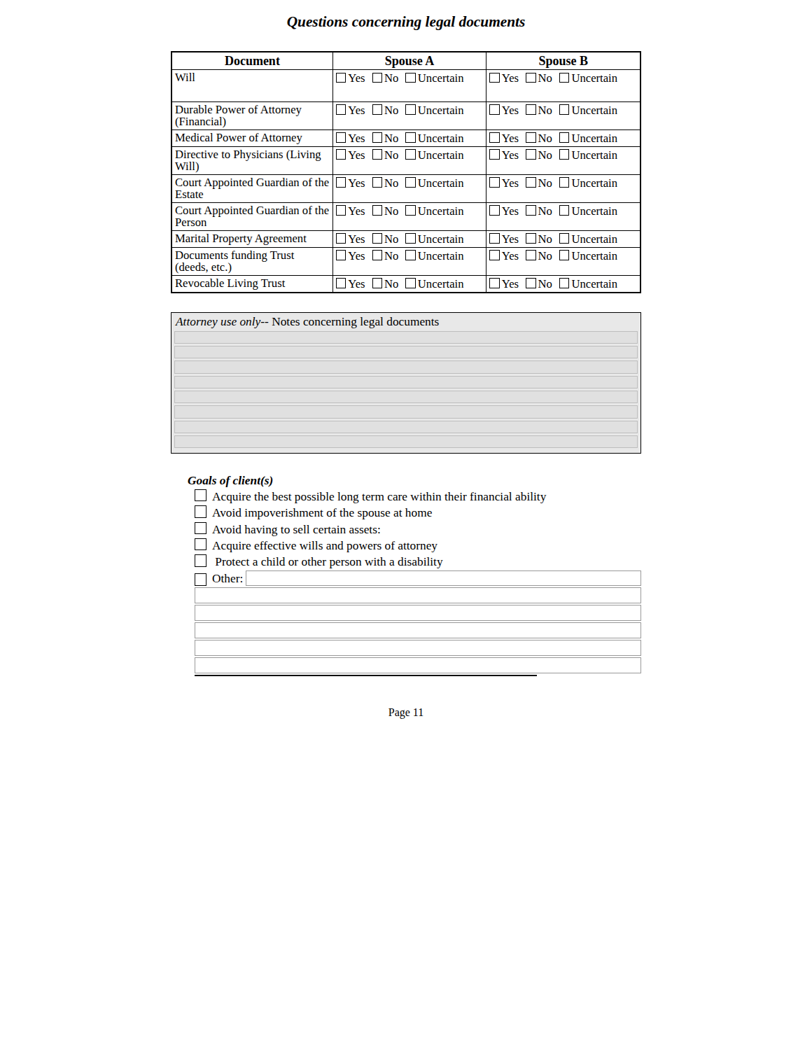Questions concerning legal documents
| Document | Spouse A | Spouse B |
| --- | --- | --- |
| Will | Yes No Uncertain | Yes No Uncertain |
| Durable Power of Attorney (Financial) | Yes No Uncertain | Yes No Uncertain |
| Medical Power of Attorney | Yes No Uncertain | Yes No Uncertain |
| Directive to Physicians (Living Will) | Yes No Uncertain | Yes No Uncertain |
| Court Appointed Guardian of the Estate | Yes No Uncertain | Yes No Uncertain |
| Court Appointed Guardian of the Person | Yes No Uncertain | Yes No Uncertain |
| Marital Property Agreement | Yes No Uncertain | Yes No Uncertain |
| Documents funding Trust (deeds, etc.) | Yes No Uncertain | Yes No Uncertain |
| Revocable Living Trust | Yes No Uncertain | Yes No Uncertain |
Attorney use only-- Notes concerning legal documents
Goals of client(s)
Acquire the best possible long term care within their financial ability
Avoid impoverishment of the spouse at home
Avoid having to sell certain assets:
Acquire effective wills and powers of attorney
Protect a child or other person with a disability
Other:
Page 11